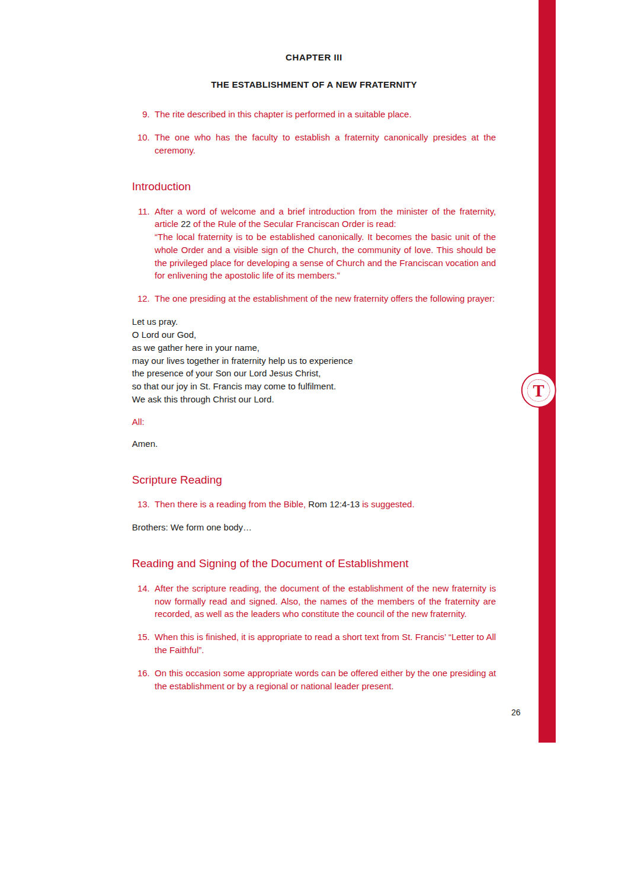T
Chapter III
The Establishment of a New Fraternity
9. The rite described in this chapter is performed in a suitable place.
10. The one who has the faculty to establish a fraternity canonically presides at the ceremony.
Introduction
11. After a word of welcome and a brief introduction from the minister of the fraternity, article 22 of the Rule of the Secular Franciscan Order is read:
“The local fraternity is to be established canonically. It becomes the basic unit of the whole Order and a visible sign of the Church, the community of love. This should be the privileged place for developing a sense of Church and the Franciscan vocation and for enlivening the apostolic life of its members.”
12. The one presiding at the establishment of the new fraternity offers the following prayer:
Let us pray.
O Lord our God,
as we gather here in your name,
may our lives together in fraternity help us to experience
the presence of your Son our Lord Jesus Christ,
so that our joy in St. Francis may come to fulfilment.
We ask this through Christ our Lord.
All:
Amen.
Scripture Reading
13. Then there is a reading from the Bible, Rom 12:4-13 is suggested.
Brothers: We form one body…
Reading and Signing of the Document of Establishment
14. After the scripture reading, the document of the establishment of the new fraternity is now formally read and signed. Also, the names of the members of the fraternity are recorded, as well as the leaders who constitute the council of the new fraternity.
15. When this is finished, it is appropriate to read a short text from St. Francis’ “Letter to All the Faithful”.
16. On this occasion some appropriate words can be offered either by the one presiding at the establishment or by a regional or national leader present.
26